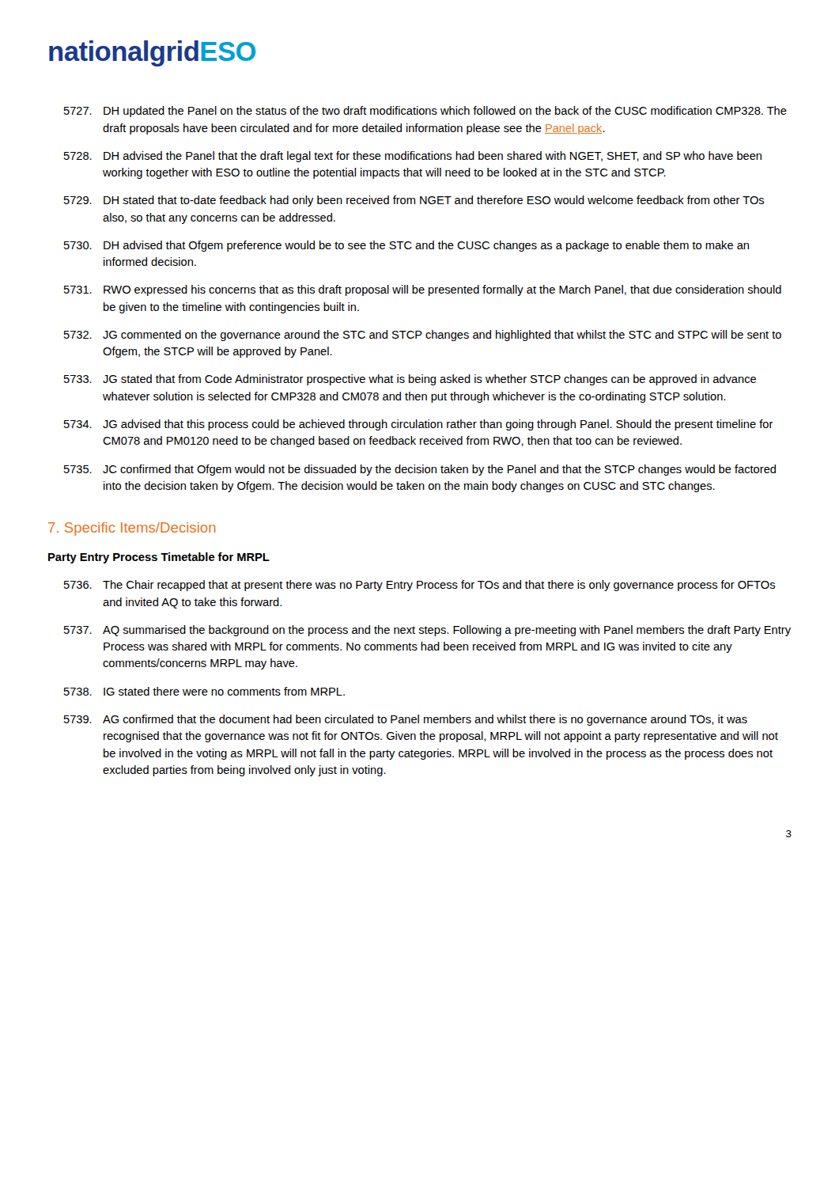national grid ESO
5727.
DH updated the Panel on the status of the two draft modifications which followed on the back of the CUSC modification CMP328. The draft proposals have been circulated and for more detailed information please see the Panel pack.
5728.
DH advised the Panel that the draft legal text for these modifications had been shared with NGET, SHET, and SP who have been working together with ESO to outline the potential impacts that will need to be looked at in the STC and STCP.
5729.
DH stated that to-date feedback had only been received from NGET and therefore ESO would welcome feedback from other TOs also, so that any concerns can be addressed.
5730.
DH advised that Ofgem preference would be to see the STC and the CUSC changes as a package to enable them to make an informed decision.
5731.
RWO expressed his concerns that as this draft proposal will be presented formally at the March Panel, that due consideration should be given to the timeline with contingencies built in.
5732.
JG commented on the governance around the STC and STCP changes and highlighted that whilst the STC and STPC will be sent to Ofgem, the STCP will be approved by Panel.
5733.
JG stated that from Code Administrator prospective what is being asked is whether STCP changes can be approved in advance whatever solution is selected for CMP328 and CM078 and then put through whichever is the co-ordinating STCP solution.
5734.
JG advised that this process could be achieved through circulation rather than going through Panel. Should the present timeline for CM078 and PM0120 need to be changed based on feedback received from RWO, then that too can be reviewed.
5735.
JC confirmed that Ofgem would not be dissuaded by the decision taken by the Panel and that the STCP changes would be factored into the decision taken by Ofgem. The decision would be taken on the main body changes on CUSC and STC changes.
7. Specific Items/Decision
Party Entry Process Timetable for MRPL
5736.
The Chair recapped that at present there was no Party Entry Process for TOs and that there is only governance process for OFTOs and invited AQ to take this forward.
5737.
AQ summarised the background on the process and the next steps. Following a pre-meeting with Panel members the draft Party Entry Process was shared with MRPL for comments. No comments had been received from MRPL and IG was invited to cite any comments/concerns MRPL may have.
5738.
IG stated there were no comments from MRPL.
5739.
AG confirmed that the document had been circulated to Panel members and whilst there is no governance around TOs, it was recognised that the governance was not fit for ONTOs. Given the proposal, MRPL will not appoint a party representative and will not be involved in the voting as MRPL will not fall in the party categories. MRPL will be involved in the process as the process does not excluded parties from being involved only just in voting.
3